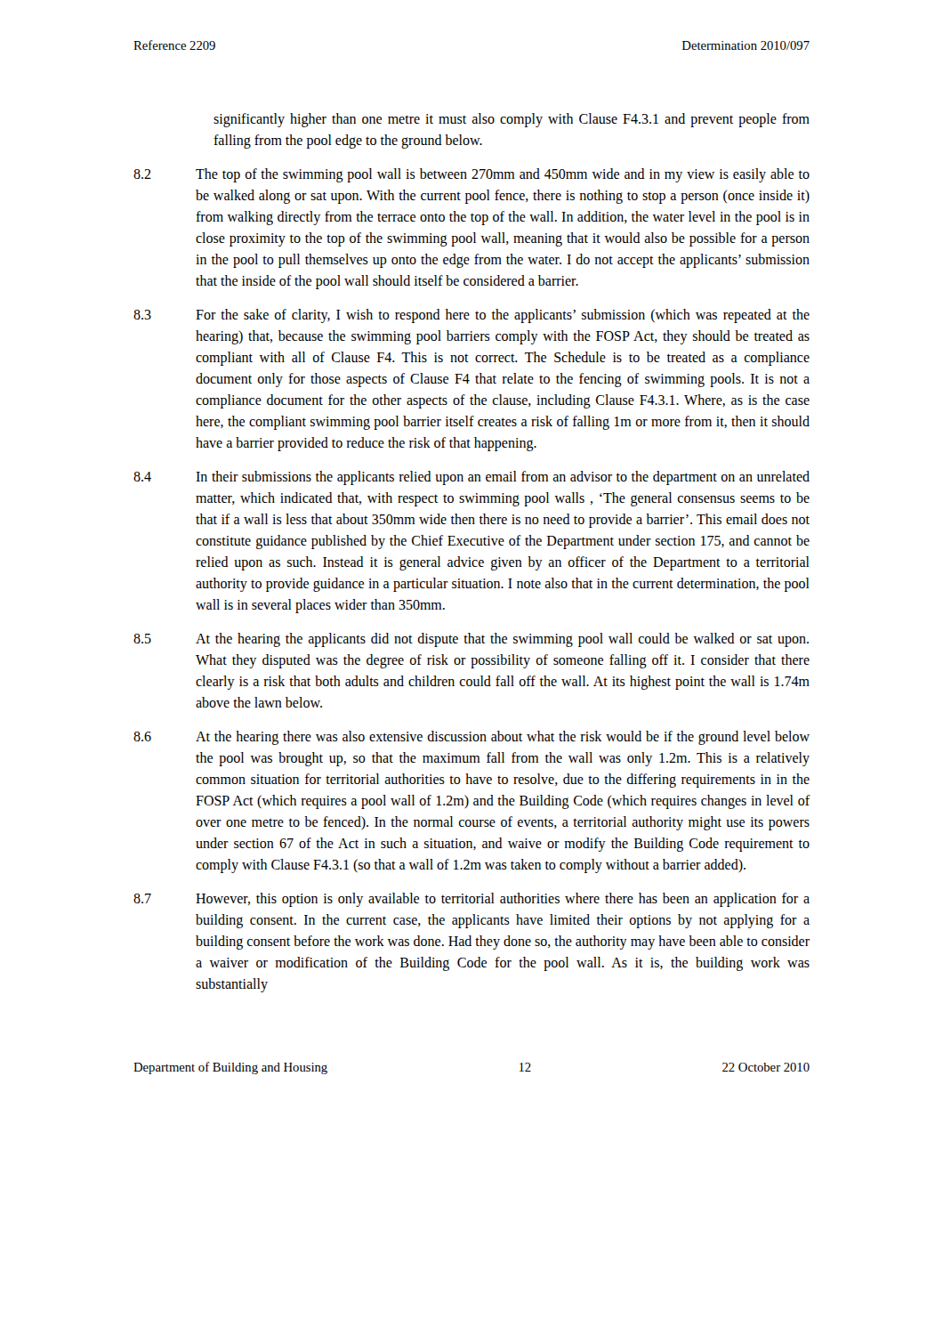Reference 2209 Determination 2010/097
significantly higher than one metre it must also comply with Clause F4.3.1 and prevent people from falling from the pool edge to the ground below.
8.2 The top of the swimming pool wall is between 270mm and 450mm wide and in my view is easily able to be walked along or sat upon. With the current pool fence, there is nothing to stop a person (once inside it) from walking directly from the terrace onto the top of the wall. In addition, the water level in the pool is in close proximity to the top of the swimming pool wall, meaning that it would also be possible for a person in the pool to pull themselves up onto the edge from the water. I do not accept the applicants’ submission that the inside of the pool wall should itself be considered a barrier.
8.3 For the sake of clarity, I wish to respond here to the applicants’ submission (which was repeated at the hearing) that, because the swimming pool barriers comply with the FOSP Act, they should be treated as compliant with all of Clause F4. This is not correct. The Schedule is to be treated as a compliance document only for those aspects of Clause F4 that relate to the fencing of swimming pools. It is not a compliance document for the other aspects of the clause, including Clause F4.3.1. Where, as is the case here, the compliant swimming pool barrier itself creates a risk of falling 1m or more from it, then it should have a barrier provided to reduce the risk of that happening.
8.4 In their submissions the applicants relied upon an email from an advisor to the department on an unrelated matter, which indicated that, with respect to swimming pool walls , ‘The general consensus seems to be that if a wall is less that about 350mm wide then there is no need to provide a barrier’. This email does not constitute guidance published by the Chief Executive of the Department under section 175, and cannot be relied upon as such. Instead it is general advice given by an officer of the Department to a territorial authority to provide guidance in a particular situation. I note also that in the current determination, the pool wall is in several places wider than 350mm.
8.5 At the hearing the applicants did not dispute that the swimming pool wall could be walked or sat upon. What they disputed was the degree of risk or possibility of someone falling off it. I consider that there clearly is a risk that both adults and children could fall off the wall. At its highest point the wall is 1.74m above the lawn below.
8.6 At the hearing there was also extensive discussion about what the risk would be if the ground level below the pool was brought up, so that the maximum fall from the wall was only 1.2m. This is a relatively common situation for territorial authorities to have to resolve, due to the differing requirements in in the FOSP Act (which requires a pool wall of 1.2m) and the Building Code (which requires changes in level of over one metre to be fenced). In the normal course of events, a territorial authority might use its powers under section 67 of the Act in such a situation, and waive or modify the Building Code requirement to comply with Clause F4.3.1 (so that a wall of 1.2m was taken to comply without a barrier added).
8.7 However, this option is only available to territorial authorities where there has been an application for a building consent. In the current case, the applicants have limited their options by not applying for a building consent before the work was done. Had they done so, the authority may have been able to consider a waiver or modification of the Building Code for the pool wall. As it is, the building work was substantially
Department of Building and Housing 12 22 October 2010